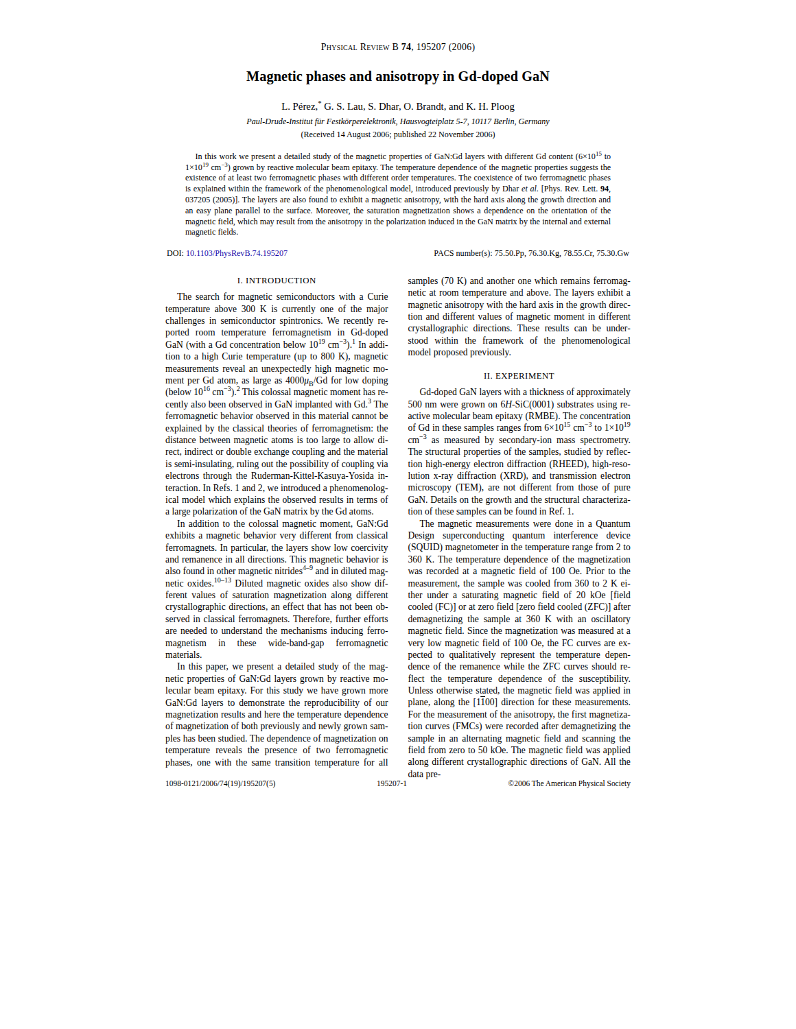Physical Review B 74, 195207 (2006)
Magnetic phases and anisotropy in Gd-doped GaN
L. Pérez,* G. S. Lau, S. Dhar, O. Brandt, and K. H. Ploog
Paul-Drude-Institut für Festkörperelektronik, Hausvogteiplatz 5-7, 10117 Berlin, Germany
(Received 14 August 2006; published 22 November 2006)
In this work we present a detailed study of the magnetic properties of GaN:Gd layers with different Gd content (6×1015 to 1×1019 cm−3) grown by reactive molecular beam epitaxy. The temperature dependence of the magnetic properties suggests the existence of at least two ferromagnetic phases with different order temperatures. The coexistence of two ferromagnetic phases is explained within the framework of the phenomenological model, introduced previously by Dhar et al. [Phys. Rev. Lett. 94, 037205 (2005)]. The layers are also found to exhibit a magnetic anisotropy, with the hard axis along the growth direction and an easy plane parallel to the surface. Moreover, the saturation magnetization shows a dependence on the orientation of the magnetic field, which may result from the anisotropy in the polarization induced in the GaN matrix by the internal and external magnetic fields.
DOI: 10.1103/PhysRevB.74.195207 PACS number(s): 75.50.Pp, 76.30.Kg, 78.55.Cr, 75.30.Gw
I. INTRODUCTION
The search for magnetic semiconductors with a Curie temperature above 300 K is currently one of the major challenges in semiconductor spintronics. We recently reported room temperature ferromagnetism in Gd-doped GaN (with a Gd concentration below 1019 cm−3).1 In addition to a high Curie temperature (up to 800 K), magnetic measurements reveal an unexpectedly high magnetic moment per Gd atom, as large as 4000μB/Gd for low doping (below 1016 cm−3).2 This colossal magnetic moment has recently also been observed in GaN implanted with Gd.3 The ferromagnetic behavior observed in this material cannot be explained by the classical theories of ferromagnetism: the distance between magnetic atoms is too large to allow direct, indirect or double exchange coupling and the material is semi-insulating, ruling out the possibility of coupling via electrons through the Ruderman-Kittel-Kasuya-Yosida interaction. In Refs. 1 and 2, we introduced a phenomenological model which explains the observed results in terms of a large polarization of the GaN matrix by the Gd atoms.
In addition to the colossal magnetic moment, GaN:Gd exhibits a magnetic behavior very different from classical ferromagnets. In particular, the layers show low coercivity and remanence in all directions. This magnetic behavior is also found in other magnetic nitrides4–9 and in diluted magnetic oxides.10–13 Diluted magnetic oxides also show different values of saturation magnetization along different crystallographic directions, an effect that has not been observed in classical ferromagnets. Therefore, further efforts are needed to understand the mechanisms inducing ferromagnetism in these wide-band-gap ferromagnetic materials.
In this paper, we present a detailed study of the magnetic properties of GaN:Gd layers grown by reactive molecular beam epitaxy. For this study we have grown more GaN:Gd layers to demonstrate the reproducibility of our magnetization results and here the temperature dependence of magnetization of both previously and newly grown samples has been studied. The dependence of magnetization on temperature reveals the presence of two ferromagnetic phases, one with the same transition temperature for all samples (70 K) and another one which remains ferromagnetic at room temperature and above. The layers exhibit a magnetic anisotropy with the hard axis in the growth direction and different values of magnetic moment in different crystallographic directions. These results can be understood within the framework of the phenomenological model proposed previously.
II. EXPERIMENT
Gd-doped GaN layers with a thickness of approximately 500 nm were grown on 6H-SiC(0001) substrates using reactive molecular beam epitaxy (RMBE). The concentration of Gd in these samples ranges from 6×1015 cm−3 to 1×1019 cm−3 as measured by secondary-ion mass spectrometry. The structural properties of the samples, studied by reflection high-energy electron diffraction (RHEED), high-resolution x-ray diffraction (XRD), and transmission electron microscopy (TEM), are not different from those of pure GaN. Details on the growth and the structural characterization of these samples can be found in Ref. 1.
The magnetic measurements were done in a Quantum Design superconducting quantum interference device (SQUID) magnetometer in the temperature range from 2 to 360 K. The temperature dependence of the magnetization was recorded at a magnetic field of 100 Oe. Prior to the measurement, the sample was cooled from 360 to 2 K either under a saturating magnetic field of 20 kOe [field cooled (FC)] or at zero field [zero field cooled (ZFC)] after demagnetizing the sample at 360 K with an oscillatory magnetic field. Since the magnetization was measured at a very low magnetic field of 100 Oe, the FC curves are expected to qualitatively represent the temperature dependence of the remanence while the ZFC curves should reflect the temperature dependence of the susceptibility. Unless otherwise stated, the magnetic field was applied in plane, along the [1100] direction for these measurements. For the measurement of the anisotropy, the first magnetization curves (FMCs) were recorded after demagnetizing the sample in an alternating magnetic field and scanning the field from zero to 50 kOe. The magnetic field was applied along different crystallographic directions of GaN. All the data pre-
1098-0121/2006/74(19)/195207(5) 195207-1 ©2006 The American Physical Society